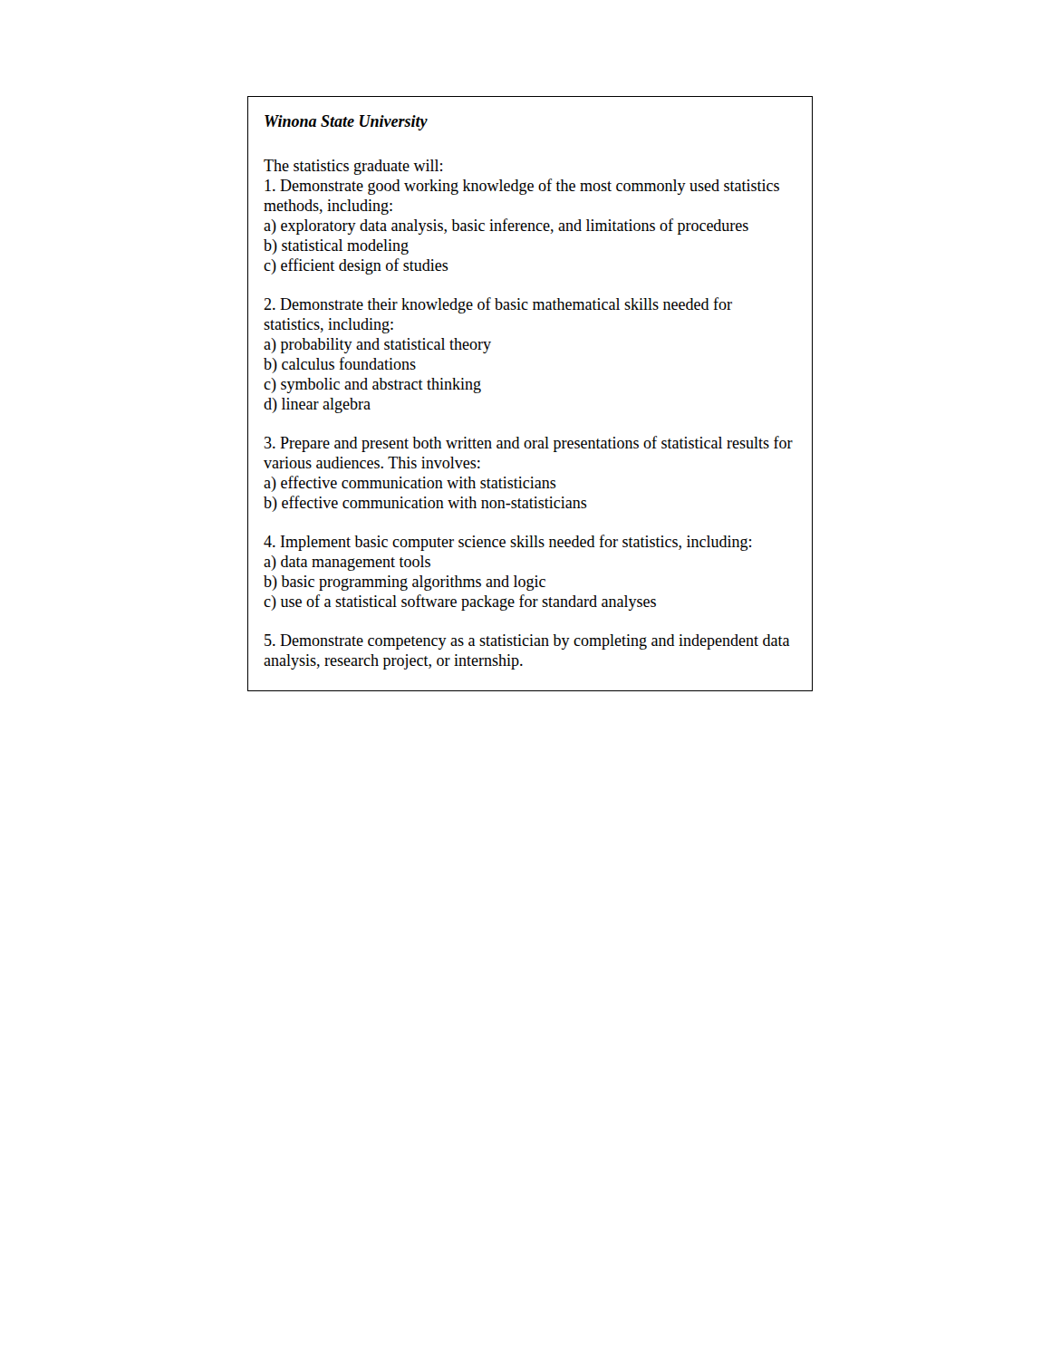Winona State University
The statistics graduate will:
1. Demonstrate good working knowledge of the most commonly used statistics methods, including:
a) exploratory data analysis, basic inference, and limitations of procedures
b) statistical modeling
c) efficient design of studies
2. Demonstrate their knowledge of basic mathematical skills needed for statistics, including:
a) probability and statistical theory
b) calculus foundations
c) symbolic and abstract thinking
d) linear algebra
3. Prepare and present both written and oral presentations of statistical results for various audiences. This involves:
a) effective communication with statisticians
b) effective communication with non-statisticians
4. Implement basic computer science skills needed for statistics, including:
a) data management tools
b) basic programming algorithms and logic
c) use of a statistical software package for standard analyses
5. Demonstrate competency as a statistician by completing and independent data analysis, research project, or internship.